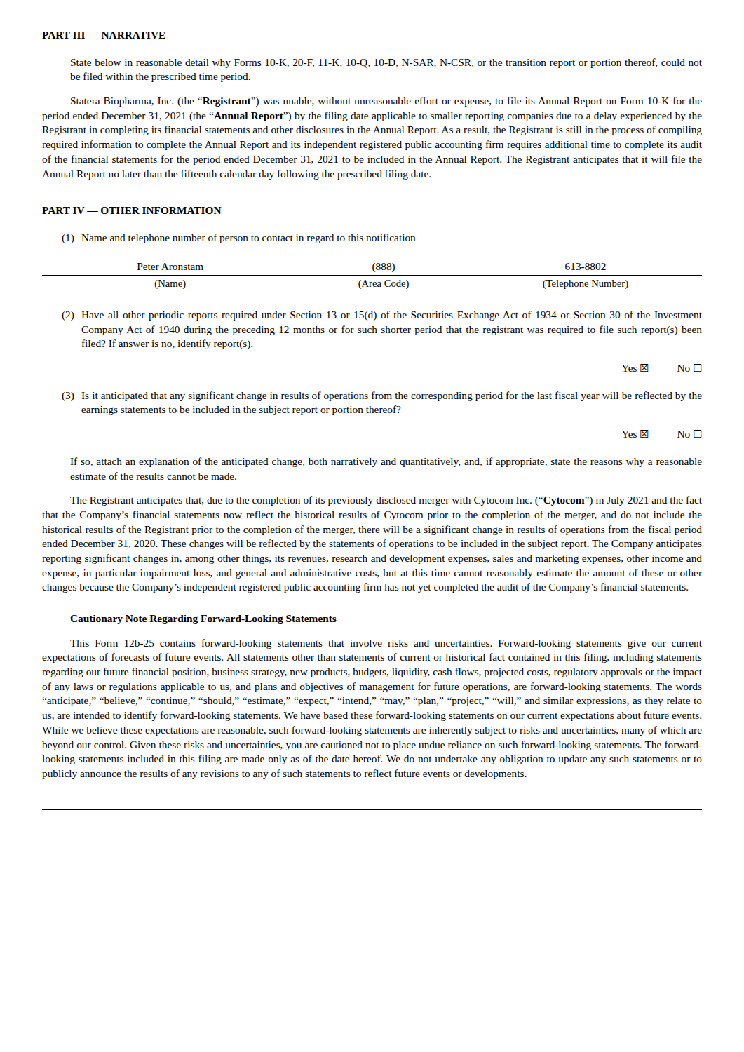PART III — NARRATIVE
State below in reasonable detail why Forms 10-K, 20-F, 11-K, 10-Q, 10-D, N-SAR, N-CSR, or the transition report or portion thereof, could not be filed within the prescribed time period.
Statera Biopharma, Inc. (the “Registrant”) was unable, without unreasonable effort or expense, to file its Annual Report on Form 10-K for the period ended December 31, 2021 (the “Annual Report”) by the filing date applicable to smaller reporting companies due to a delay experienced by the Registrant in completing its financial statements and other disclosures in the Annual Report. As a result, the Registrant is still in the process of compiling required information to complete the Annual Report and its independent registered public accounting firm requires additional time to complete its audit of the financial statements for the period ended December 31, 2021 to be included in the Annual Report. The Registrant anticipates that it will file the Annual Report no later than the fifteenth calendar day following the prescribed filing date.
PART IV — OTHER INFORMATION
(1)
Name and telephone number of person to contact in regard to this notification
| Peter Aronstam | (888) | 613-8802 |
| (Name) | (Area Code) | (Telephone Number) |
(2)
Have all other periodic reports required under Section 13 or 15(d) of the Securities Exchange Act of 1934 or Section 30 of the Investment Company Act of 1940 during the preceding 12 months or for such shorter period that the registrant was required to file such report(s) been filed? If answer is no, identify report(s).
Yes ☒ No ☐
(3)
Is it anticipated that any significant change in results of operations from the corresponding period for the last fiscal year will be reflected by the earnings statements to be included in the subject report or portion thereof?
Yes ☒ No ☐
If so, attach an explanation of the anticipated change, both narratively and quantitatively, and, if appropriate, state the reasons why a reasonable estimate of the results cannot be made.
The Registrant anticipates that, due to the completion of its previously disclosed merger with Cytocom Inc. (“Cytocom”) in July 2021 and the fact that the Company’s financial statements now reflect the historical results of Cytocom prior to the completion of the merger, and do not include the historical results of the Registrant prior to the completion of the merger, there will be a significant change in results of operations from the fiscal period ended December 31, 2020. These changes will be reflected by the statements of operations to be included in the subject report. The Company anticipates reporting significant changes in, among other things, its revenues, research and development expenses, sales and marketing expenses, other income and expense, in particular impairment loss, and general and administrative costs, but at this time cannot reasonably estimate the amount of these or other changes because the Company’s independent registered public accounting firm has not yet completed the audit of the Company’s financial statements.
Cautionary Note Regarding Forward-Looking Statements
This Form 12b-25 contains forward-looking statements that involve risks and uncertainties. Forward-looking statements give our current expectations of forecasts of future events. All statements other than statements of current or historical fact contained in this filing, including statements regarding our future financial position, business strategy, new products, budgets, liquidity, cash flows, projected costs, regulatory approvals or the impact of any laws or regulations applicable to us, and plans and objectives of management for future operations, are forward-looking statements. The words “anticipate,” “believe,” “continue,” “should,” “estimate,” “expect,” “intend,” “may,” “plan,” “project,” “will,” and similar expressions, as they relate to us, are intended to identify forward-looking statements. We have based these forward-looking statements on our current expectations about future events. While we believe these expectations are reasonable, such forward-looking statements are inherently subject to risks and uncertainties, many of which are beyond our control. Given these risks and uncertainties, you are cautioned not to place undue reliance on such forward-looking statements. The forward-looking statements included in this filing are made only as of the date hereof. We do not undertake any obligation to update any such statements or to publicly announce the results of any revisions to any of such statements to reflect future events or developments.